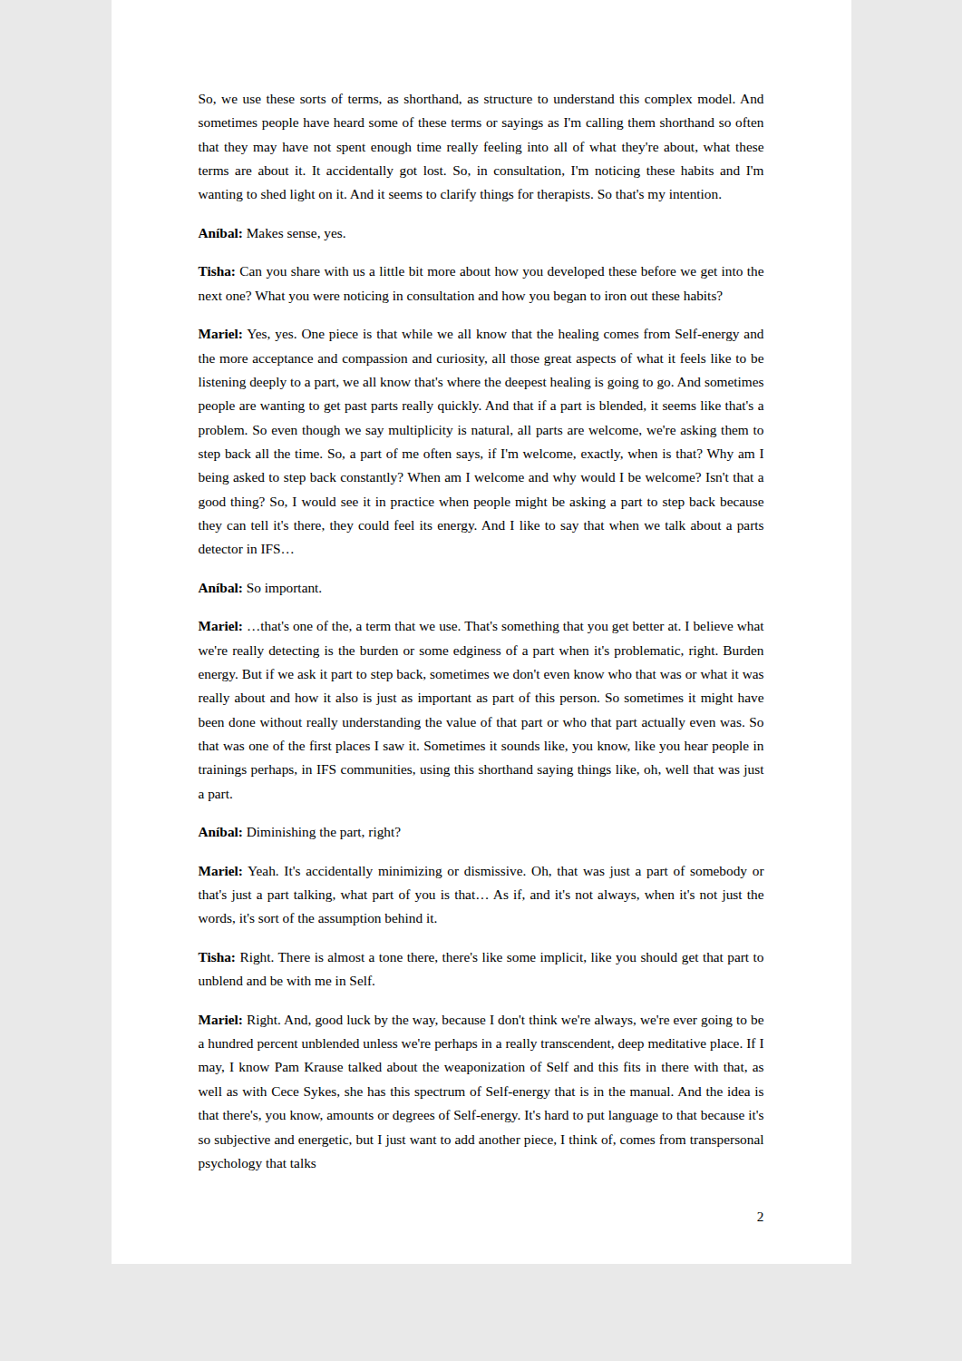So, we use these sorts of terms, as shorthand, as structure to understand this complex model. And sometimes people have heard some of these terms or sayings as I'm calling them shorthand so often that they may have not spent enough time really feeling into all of what they're about, what these terms are about it. It accidentally got lost. So, in consultation, I'm noticing these habits and I'm wanting to shed light on it. And it seems to clarify things for therapists. So that's my intention.
Aníbal: Makes sense, yes.
Tisha: Can you share with us a little bit more about how you developed these before we get into the next one? What you were noticing in consultation and how you began to iron out these habits?
Mariel: Yes, yes. One piece is that while we all know that the healing comes from Self-energy and the more acceptance and compassion and curiosity, all those great aspects of what it feels like to be listening deeply to a part, we all know that's where the deepest healing is going to go. And sometimes people are wanting to get past parts really quickly. And that if a part is blended, it seems like that's a problem. So even though we say multiplicity is natural, all parts are welcome, we're asking them to step back all the time. So, a part of me often says, if I'm welcome, exactly, when is that? Why am I being asked to step back constantly? When am I welcome and why would I be welcome? Isn't that a good thing? So, I would see it in practice when people might be asking a part to step back because they can tell it's there, they could feel its energy. And I like to say that when we talk about a parts detector in IFS…
Aníbal: So important.
Mariel: …that's one of the, a term that we use. That's something that you get better at. I believe what we're really detecting is the burden or some edginess of a part when it's problematic, right. Burden energy. But if we ask it part to step back, sometimes we don't even know who that was or what it was really about and how it also is just as important as part of this person. So sometimes it might have been done without really understanding the value of that part or who that part actually even was. So that was one of the first places I saw it. Sometimes it sounds like, you know, like you hear people in trainings perhaps, in IFS communities, using this shorthand saying things like, oh, well that was just a part.
Aníbal: Diminishing the part, right?
Mariel: Yeah. It's accidentally minimizing or dismissive. Oh, that was just a part of somebody or that's just a part talking, what part of you is that… As if, and it's not always, when it's not just the words, it's sort of the assumption behind it.
Tisha: Right. There is almost a tone there, there's like some implicit, like you should get that part to unblend and be with me in Self.
Mariel: Right. And, good luck by the way, because I don't think we're always, we're ever going to be a hundred percent unblended unless we're perhaps in a really transcendent, deep meditative place. If I may, I know Pam Krause talked about the weaponization of Self and this fits in there with that, as well as with Cece Sykes, she has this spectrum of Self-energy that is in the manual. And the idea is that there's, you know, amounts or degrees of Self-energy. It's hard to put language to that because it's so subjective and energetic, but I just want to add another piece, I think of, comes from transpersonal psychology that talks
2